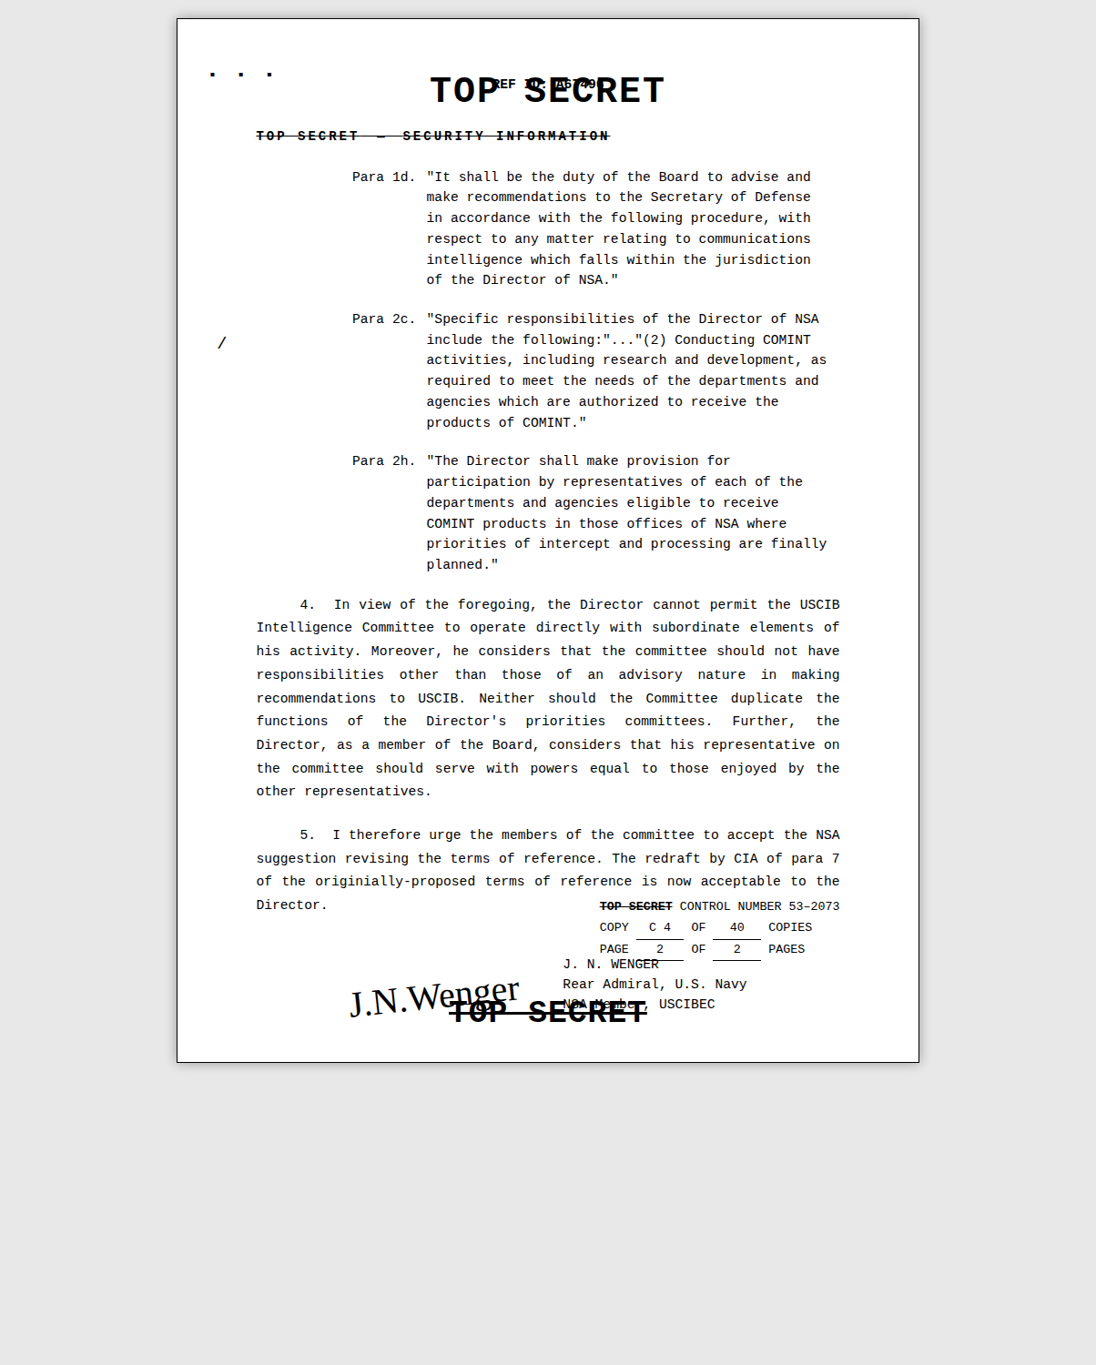▪ ▪ ▪
REF ID: A67496 TOP SECRET
TOP SECRET — SECURITY INFORMATION
Para 1d."It shall be the duty of the Board to advise and make recommendations to the Secretary of Defense in accordance with the following procedure, with respect to any matter relating to communications intelligence which falls within the jurisdiction of the Director of NSA."
Para 2c."Specific responsibilities of the Director of NSA include the following:"..."(2) Conducting COMINT activities, including research and development, as required to meet the needs of the departments and agencies which are authorized to receive the products of COMINT."
Para 2h."The Director shall make provision for participation by representatives of each of the departments and agencies eligible to receive COMINT products in those offices of NSA where priorities of intercept and processing are finally planned."
/
4. In view of the foregoing, the Director cannot permit the USCIB Intelligence Committee to operate directly with subordinate elements of his activity. Moreover, he considers that the committee should not have responsibilities other than those of an advisory nature in making recommendations to USCIB. Neither should the Committee duplicate the functions of the Director's priorities committees. Further, the Director, as a member of the Board, considers that his representative on the committee should serve with powers equal to those enjoyed by the other representatives.
5. I therefore urge the members of the committee to accept the NSA suggestion revising the terms of reference. The redraft by CIA of para 7 of the originially-proposed terms of reference is now acceptable to the Director.
J.N.Wenger
J. N. WENGER
Rear Admiral, U.S. Navy
NSA Member, USCIBEC
TOP SECRET CONTROL NUMBER 53–2073
COPY C 4 OF 40 COPIES
PAGE 2 OF 2 PAGES
TOP SECRET